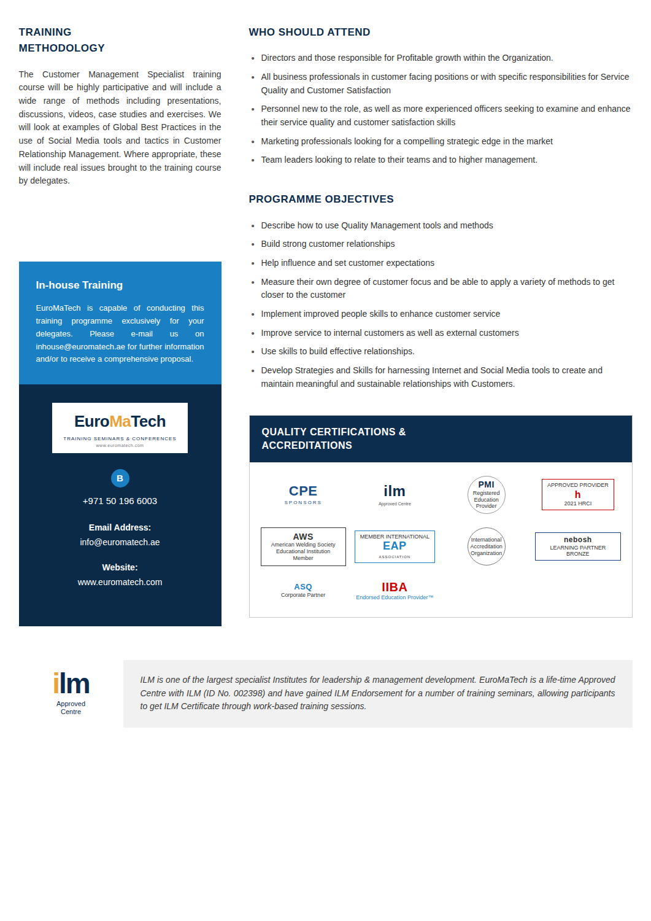Training
Methodology
The Customer Management Specialist training course will be highly participative and will include a wide range of methods including presentations, discussions, videos, case studies and exercises. We will look at examples of Global Best Practices in the use of Social Media tools and tactics in Customer Relationship Management. Where appropriate, these will include real issues brought to the training course by delegates.
In-house Training
EuroMaTech is capable of conducting this training programme exclusively for your delegates. Please e-mail us on inhouse@euromatech.ae for further information and/or to receive a comprehensive proposal.
Euro Ma Tech
Training Seminars & Conferences
www.euromatech.com
B
+971 50 196 6003
Email Address:
info@euromatech.ae
Website:
www.euromatech.com
Who Should Attend
Directors and those responsible for Profitable growth within the Organization.
All business professionals in customer facing positions or with specific responsibilities for Service Quality and Customer Satisfaction
Personnel new to the role, as well as more experienced officers seeking to examine and enhance their service quality and customer satisfaction skills
Marketing professionals looking for a compelling strategic edge in the market
Team leaders looking to relate to their teams and to higher management.
Programme Objectives
Describe how to use Quality Management tools and methods
Build strong customer relationships
Help influence and set customer expectations
Measure their own degree of customer focus and be able to apply a variety of methods to get closer to the customer
Implement improved people skills to enhance customer service
Improve service to internal customers as well as external customers
Use skills to build effective relationships.
Develop Strategies and Skills for harnessing Internet and Social Media tools to create and maintain meaningful and sustainable relationships with Customers.
Quality Certifications &
Accreditations
CPE SPONSORS
ilm Approved Centre
PMI Registered Education Provider
APPROVED PROVIDER h 2021 HRCI
AWS American Welding Society Educational Institution Member
MEMBER INTERNATIONAL EAP ASSOCIATION
International Accreditation Organization
nebosh LEARNING PARTNER BRONZE
ASQ Corporate Partner
IIBA Endorsed Education Provider™
ilm
Approved
Centre
ILM is one of the largest specialist Institutes for leadership & management development. EuroMaTech is a life-time Approved Centre with ILM (ID No. 002398) and have gained ILM Endorsement for a number of training seminars, allowing participants to get ILM Certificate through work-based training sessions.